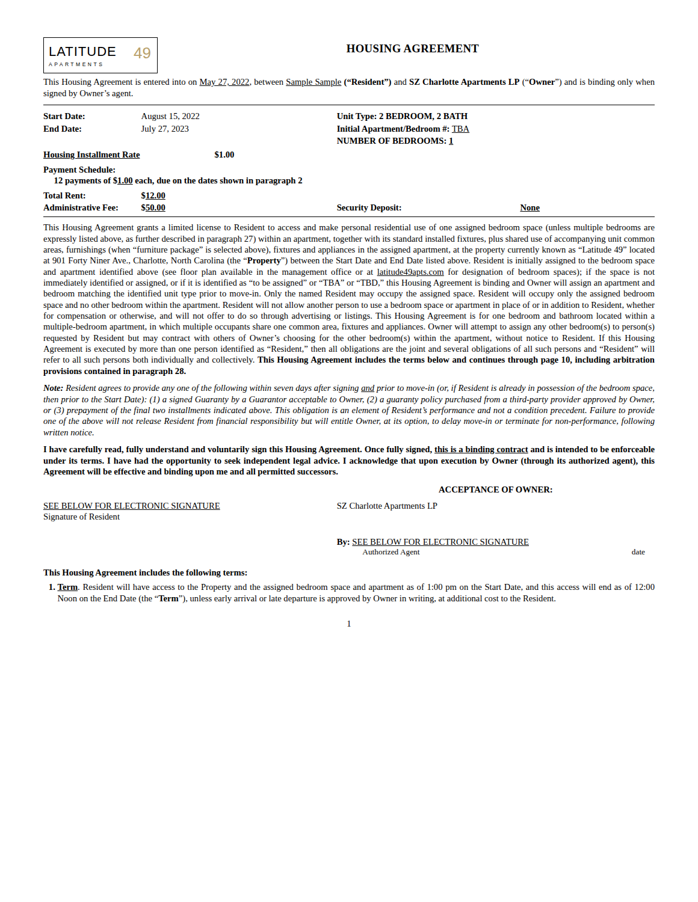LATITUDE APARTMENTS 49
HOUSING AGREEMENT
This Housing Agreement is entered into on May 27, 2022, between Sample Sample (“Resident”) and SZ Charlotte Apartments LP (“Owner”) and is binding only when signed by Owner’s agent.
| Start Date: | August 15, 2022 | | Unit Type: 2 BEDROOM, 2 BATH | |
| End Date: | July 27, 2023 | | Initial Apartment/Bedroom #: TBA | |
| | | | NUMBER OF BEDROOMS: 1 | |
| Housing Installment Rate | $1.00 | |
Payment Schedule:
12 payments of $1.00 each, due on the dates shown in paragraph 2
| Total Rent: | $ 12.00 | | | |
| Administrative Fee: | $ 50.00 | | Security Deposit: | None |
This Housing Agreement grants a limited license to Resident to access and make personal residential use of one assigned bedroom space (unless multiple bedrooms are expressly listed above, as further described in paragraph 27) within an apartment, together with its standard installed fixtures, plus shared use of accompanying unit common areas, furnishings (when “furniture package” is selected above), fixtures and appliances in the assigned apartment, at the property currently known as “Latitude 49” located at 901 Forty Niner Ave., Charlotte, North Carolina (the “Property”) between the Start Date and End Date listed above. Resident is initially assigned to the bedroom space and apartment identified above (see floor plan available in the management office or at latitude49apts.com for designation of bedroom spaces); if the space is not immediately identified or assigned, or if it is identified as “to be assigned” or “TBA” or “TBD,” this Housing Agreement is binding and Owner will assign an apartment and bedroom matching the identified unit type prior to move-in. Only the named Resident may occupy the assigned space. Resident will occupy only the assigned bedroom space and no other bedroom within the apartment. Resident will not allow another person to use a bedroom space or apartment in place of or in addition to Resident, whether for compensation or otherwise, and will not offer to do so through advertising or listings. This Housing Agreement is for one bedroom and bathroom located within a multiple-bedroom apartment, in which multiple occupants share one common area, fixtures and appliances. Owner will attempt to assign any other bedroom(s) to person(s) requested by Resident but may contract with others of Owner’s choosing for the other bedroom(s) within the apartment, without notice to Resident. If this Housing Agreement is executed by more than one person identified as “Resident,” then all obligations are the joint and several obligations of all such persons and “Resident” will refer to all such persons both individually and collectively. This Housing Agreement includes the terms below and continues through page 10, including arbitration provisions contained in paragraph 28.
Note: Resident agrees to provide any one of the following within seven days after signing and prior to move-in (or, if Resident is already in possession of the bedroom space, then prior to the Start Date): (1) a signed Guaranty by a Guarantor acceptable to Owner, (2) a guaranty policy purchased from a third-party provider approved by Owner, or (3) prepayment of the final two installments indicated above. This obligation is an element of Resident’s performance and not a condition precedent. Failure to provide one of the above will not release Resident from financial responsibility but will entitle Owner, at its option, to delay move-in or terminate for non-performance, following written notice.
I have carefully read, fully understand and voluntarily sign this Housing Agreement. Once fully signed, this is a binding contract and is intended to be enforceable under its terms. I have had the opportunity to seek independent legal advice. I acknowledge that upon execution by Owner (through its authorized agent), this Agreement will be effective and binding upon me and all permitted successors.
| | ACCEPTANCE OF OWNER: |
| SEE BELOW FOR ELECTRONIC SIGNATURE Signature of Resident | SZ Charlotte Apartments LP |
| | By: SEE BELOW FOR ELECTRONIC SIGNATURE Authorized Agent date |
This Housing Agreement includes the following terms:
Term. Resident will have access to the Property and the assigned bedroom space and apartment as of 1:00 pm on the Start Date, and this access will end as of 12:00 Noon on the End Date (the “Term”), unless early arrival or late departure is approved by Owner in writing, at additional cost to the Resident.
1